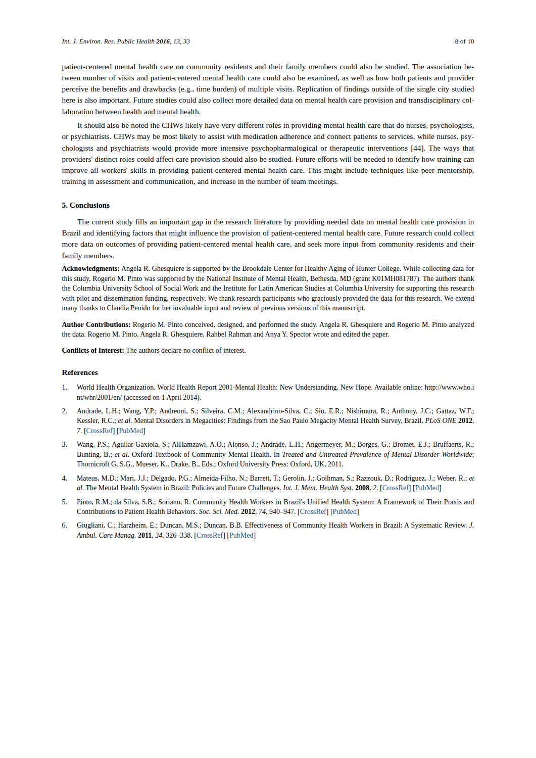Int. J. Environ. Res. Public Health 2016, 13, 33 8 of 10
patient-centered mental health care on community residents and their family members could also be studied. The association between number of visits and patient-centered mental health care could also be examined, as well as how both patients and provider perceive the benefits and drawbacks (e.g., time burden) of multiple visits. Replication of findings outside of the single city studied here is also important. Future studies could also collect more detailed data on mental health care provision and transdisciplinary collaboration between health and mental health.
It should also be noted the CHWs likely have very different roles in providing mental health care that do nurses, psychologists, or psychiatrists. CHWs may be most likely to assist with medication adherence and connect patients to services, while nurses, psychologists and psychiatrists would provide more intensive psychopharmalogical or therapeutic interventions [44]. The ways that providers' distinct roles could affect care provision should also be studied. Future efforts will be needed to identify how training can improve all workers' skills in providing patient-centered mental health care. This might include techniques like peer mentorship, training in assessment and communication, and increase in the number of team meetings.
5. Conclusions
The current study fills an important gap in the research literature by providing needed data on mental health care provision in Brazil and identifying factors that might influence the provision of patient-centered mental health care. Future research could collect more data on outcomes of providing patient-centered mental health care, and seek more input from community residents and their family members.
Acknowledgments: Angela R. Ghesquiere is supported by the Brookdale Center for Healthy Aging of Hunter College. While collecting data for this study, Rogerio M. Pinto was supported by the National Institute of Mental Health, Bethesda, MD (grant K01MH081787). The authors thank the Columbia University School of Social Work and the Institute for Latin American Studies at Columbia University for supporting this research with pilot and dissemination funding, respectively. We thank research participants who graciously provided the data for this research. We extend many thanks to Claudia Penido for her invaluable input and review of previous versions of this manuscript.
Author Contributions: Rogerio M. Pinto conceived, designed, and performed the study. Angela R. Ghesquiere and Rogerio M. Pinto analyzed the data. Rogerio M. Pinto, Angela R. Ghesquiere, Rahbel Rahman and Anya Y. Spector wrote and edited the paper.
Conflicts of Interest: The authors declare no conflict of interest.
References
World Health Organization. World Health Report 2001-Mental Health: New Understanding, New Hope. Available online: http://www.who.int/whr/2001/en/ (accessed on 1 April 2014).
Andrade, L.H.; Wang, Y.P.; Andreoni, S.; Silveira, C.M.; Alexandrino-Silva, C.; Siu, E.R.; Nishimura, R.; Anthony, J.C.; Gattaz, W.F.; Kessler, R.C.; et al. Mental Disorders in Megacities: Findings from the Sao Paulo Megacity Mental Health Survey, Brazil. PLoS ONE 2012, 7. [CrossRef] [PubMed]
Wang, P.S.; Aguilar-Gaxiola, S.; AlHamzawi, A.O.; Alonso, J.; Andrade, L.H.; Angermeyer, M.; Borges, G.; Bromet, E.J.; Bruffaerts, R.; Bunting, B.; et al. Oxford Textbook of Community Mental Health. In Treated and Untreated Prevalence of Mental Disorder Worldwide; Thornicroft G, S.G., Mueser, K., Drake, B., Eds.; Oxford University Press: Oxford, UK, 2011.
Mateus, M.D.; Mari, J.J.; Delgado, P.G.; Almeida-Filho, N.; Barrett, T.; Gerolin, J.; Goihman, S.; Razzouk, D.; Rodriguez, J.; Weber, R.; et al. The Mental Health System in Brazil: Policies and Future Challenges. Int. J. Ment. Health Syst. 2008, 2. [CrossRef] [PubMed]
Pinto, R.M.; da Silva, S.B.; Soriano, R. Community Health Workers in Brazil's Unified Health System: A Framework of Their Praxis and Contributions to Patient Health Behaviors. Soc. Sci. Med. 2012, 74, 940–947. [CrossRef] [PubMed]
Giugliani, C.; Harzheim, E.; Duncan, M.S.; Duncan, B.B. Effectiveness of Community Health Workers in Brazil: A Systematic Review. J. Ambul. Care Manag. 2011, 34, 326–338. [CrossRef] [PubMed]